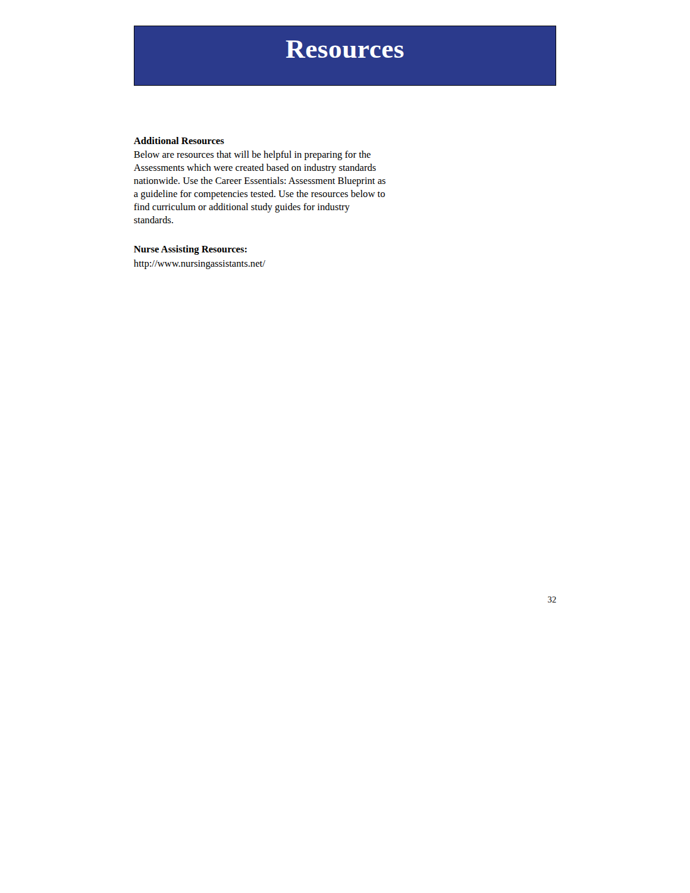Resources
Additional Resources
Below are resources that will be helpful in preparing for the Assessments which were created based on industry standards nationwide. Use the Career Essentials: Assessment Blueprint as a guideline for competencies tested. Use the resources below to find curriculum or additional study guides for industry standards.
Nurse Assisting Resources:
http://www.nursingassistants.net/
32